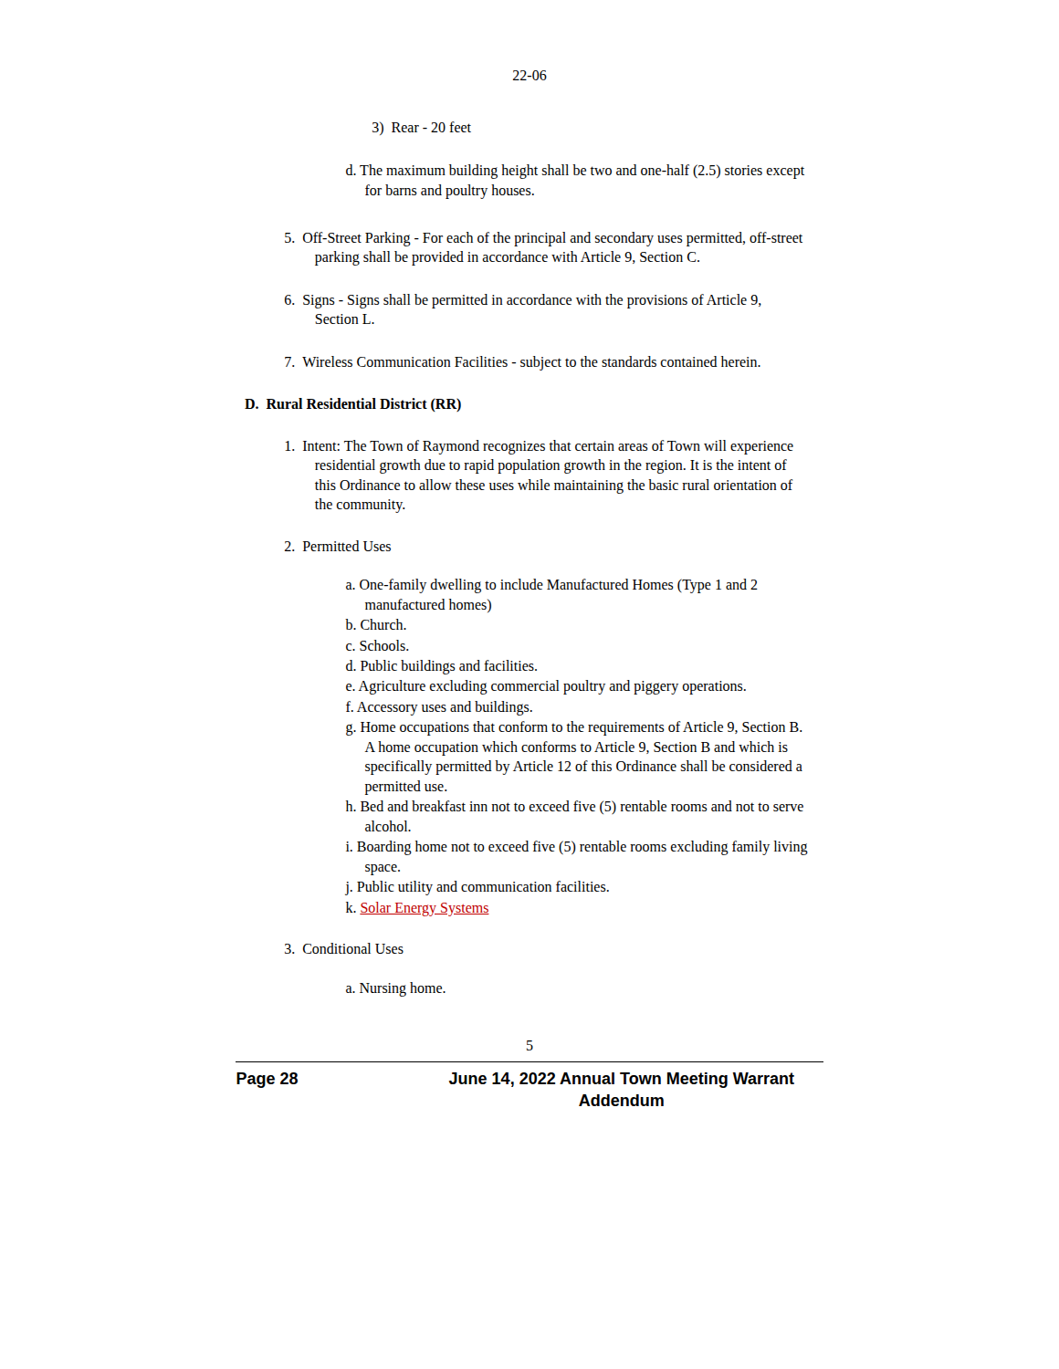22-06
3) Rear - 20 feet
d. The maximum building height shall be two and one-half (2.5) stories except for barns and poultry houses.
5. Off-Street Parking - For each of the principal and secondary uses permitted, off-street parking shall be provided in accordance with Article 9, Section C.
6. Signs - Signs shall be permitted in accordance with the provisions of Article 9, Section L.
7. Wireless Communication Facilities - subject to the standards contained herein.
D. Rural Residential District (RR)
1. Intent: The Town of Raymond recognizes that certain areas of Town will experience residential growth due to rapid population growth in the region. It is the intent of this Ordinance to allow these uses while maintaining the basic rural orientation of the community.
2. Permitted Uses
a. One-family dwelling to include Manufactured Homes (Type 1 and 2 manufactured homes)
b. Church.
c. Schools.
d. Public buildings and facilities.
e. Agriculture excluding commercial poultry and piggery operations.
f. Accessory uses and buildings.
g. Home occupations that conform to the requirements of Article 9, Section B. A home occupation which conforms to Article 9, Section B and which is specifically permitted by Article 12 of this Ordinance shall be considered a permitted use.
h. Bed and breakfast inn not to exceed five (5) rentable rooms and not to serve alcohol.
i. Boarding home not to exceed five (5) rentable rooms excluding family living space.
j. Public utility and communication facilities.
k. Solar Energy Systems
3. Conditional Uses
a. Nursing home.
5
Page 28
June 14, 2022 Annual Town Meeting Warrant Addendum